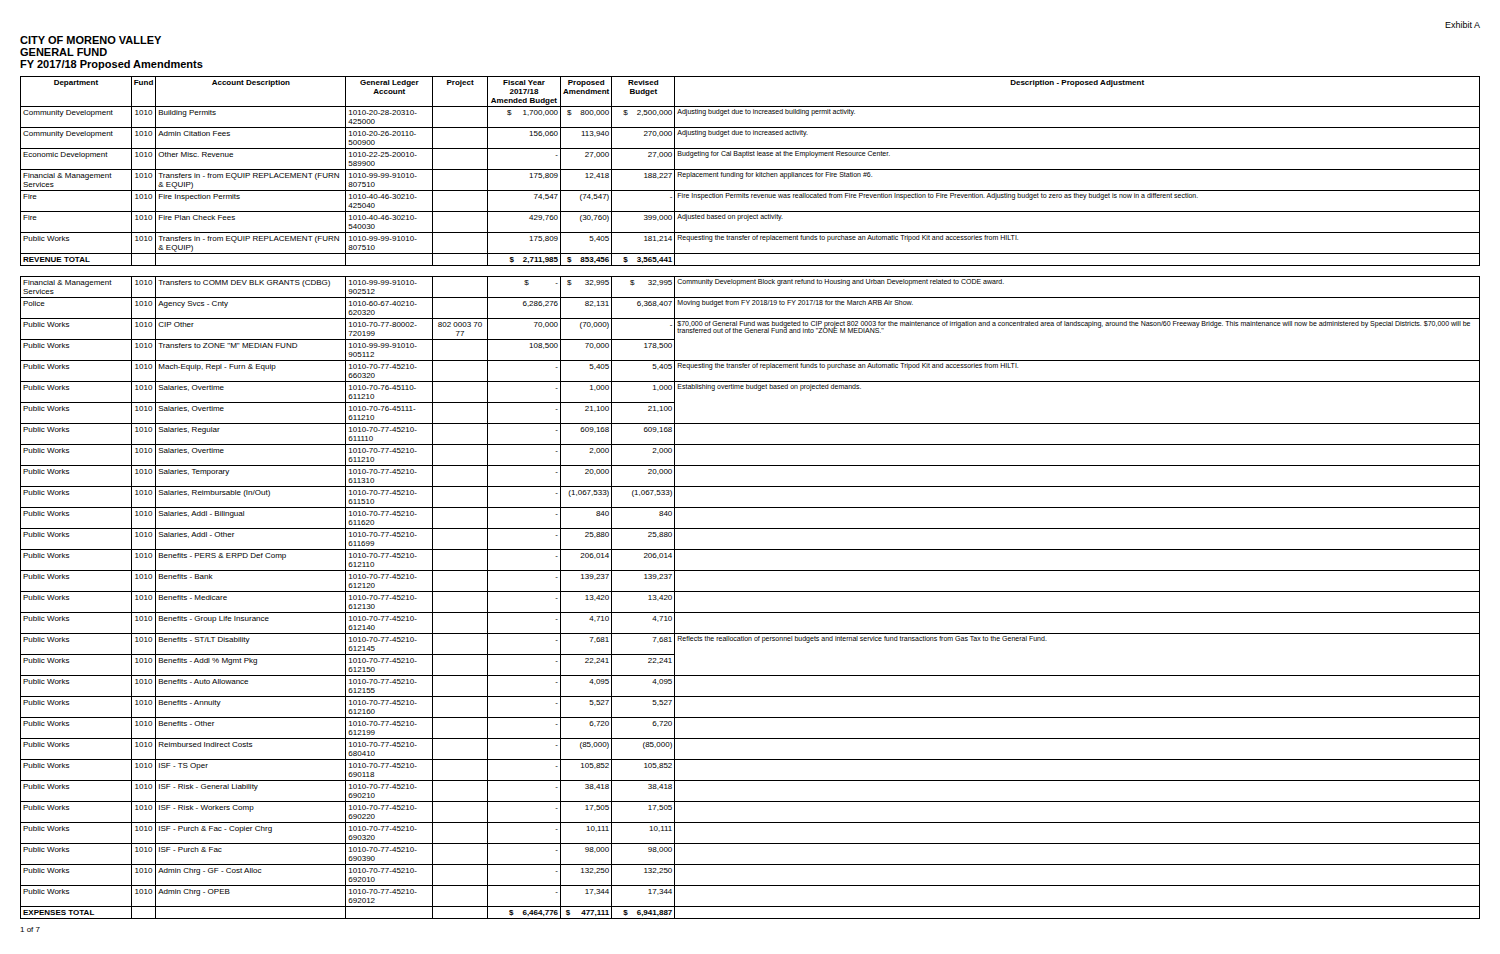Exhibit A
CITY OF MORENO VALLEY
GENERAL FUND
FY 2017/18 Proposed Amendments
| Department | Fund | Account Description | General Ledger Account | Project | Fiscal Year 2017/18 Amended Budget | Proposed Amendment | Revised Budget | Description - Proposed Adjustment |
| --- | --- | --- | --- | --- | --- | --- | --- | --- |
| Community Development | 1010 | Building Permits | 1010-20-28-20310-425000 | | $ 1,700,000 | $ 800,000 | $ 2,500,000 | Adjusting budget due to increased building permit activity. |
| Community Development | 1010 | Admin Citation Fees | 1010-20-26-20110-500900 | | 156,060 | 113,940 | 270,000 | Adjusting budget due to increased activity. |
| Economic Development | 1010 | Other Misc. Revenue | 1010-22-25-20010-589900 | | - | 27,000 | 27,000 | Budgeting for Cal Baptist lease at the Employment Resource Center. |
| Financial & Management Services | 1010 | Transfers in - from EQUIP REPLACEMENT (FURN & EQUIP) | 1010-99-99-91010-807510 | | 175,809 | 12,418 | 188,227 | Replacement funding for kitchen appliances for Fire Station #6. |
| Fire | 1010 | Fire Inspection Permits | 1010-40-46-30210-425040 | | 74,547 | (74,547) | - | Fire Inspection Permits revenue was reallocated from Fire Prevention Inspection to Fire Prevention. Adjusting budget to zero as they budget is now in a different section. |
| Fire | 1010 | Fire Plan Check Fees | 1010-40-46-30210-540030 | | 429,760 | (30,760) | 399,000 | Adjusted based on project activity. |
| Public Works | 1010 | Transfers in - from EQUIP REPLACEMENT (FURN & EQUIP) | 1010-99-99-91010-807510 | | 175,809 | 5,405 | 181,214 | Requesting the transfer of replacement funds to purchase an Automatic Tripod Kit and accessories from HILTI. |
| REVENUE TOTAL | | | | | $ 2,711,985 | $ 853,456 | $ 3,565,441 | |
| Financial & Management Services | 1010 | Transfers to COMM DEV BLK GRANTS (CDBG) | 1010-99-99-91010-902512 | | $ - | $ 32,995 | $ 32,995 | Community Development Block grant refund to Housing and Urban Development related to CODE award. |
| Police | 1010 | Agency Svcs - Cnty | 1010-60-67-40210-620320 | | 6,286,276 | 82,131 | 6,368,407 | Moving budget from FY 2018/19 to FY 2017/18 for the March ARB Air Show. |
| Public Works | 1010 | CIP Other | 1010-70-77-80002-720199 | 802 0003 70 77 | 70,000 | (70,000) | - | $70,000 of General Fund was budgeted to CIP project 802 0003 for the maintenance of irrigation and a concentrated area of landscaping, around the Nason/60 Freeway Bridge. This maintenance will now be administered by Special Districts. $70,000 will be transferred out of the General Fund and into "ZONE M MEDIANS." |
| Public Works | 1010 | Transfers to ZONE "M" MEDIAN FUND | 1010-99-99-91010-905112 | | 108,500 | 70,000 | 178,500 |
| Public Works | 1010 | Mach-Equip, Repl - Furn & Equip | 1010-70-77-45210-660320 | | - | 5,405 | 5,405 | Requesting the transfer of replacement funds to purchase an Automatic Tripod Kit and accessories from HILTI. |
| Public Works | 1010 | Salaries, Overtime | 1010-70-76-45110-611210 | | - | 1,000 | 1,000 | Establishing overtime budget based on projected demands. |
| Public Works | 1010 | Salaries, Overtime | 1010-70-76-45111-611210 | | - | 21,100 | 21,100 |
| Public Works | 1010 | Salaries, Regular | 1010-70-77-45210-611110 | | - | 609,168 | 609,168 | |
| Public Works | 1010 | Salaries, Overtime | 1010-70-77-45210-611210 | | - | 2,000 | 2,000 | |
| Public Works | 1010 | Salaries, Temporary | 1010-70-77-45210-611310 | | - | 20,000 | 20,000 | |
| Public Works | 1010 | Salaries, Reimbursable (In/Out) | 1010-70-77-45210-611510 | | - | (1,067,533) | (1,067,533) | |
| Public Works | 1010 | Salaries, Addl - Bilingual | 1010-70-77-45210-611620 | | - | 840 | 840 | |
| Public Works | 1010 | Salaries, Addl - Other | 1010-70-77-45210-611699 | | - | 25,880 | 25,880 | |
| Public Works | 1010 | Benefits - PERS & ERPD Def Comp | 1010-70-77-45210-612110 | | - | 206,014 | 206,014 | |
| Public Works | 1010 | Benefits - Bank | 1010-70-77-45210-612120 | | - | 139,237 | 139,237 | |
| Public Works | 1010 | Benefits - Medicare | 1010-70-77-45210-612130 | | - | 13,420 | 13,420 | |
| Public Works | 1010 | Benefits - Group Life Insurance | 1010-70-77-45210-612140 | | - | 4,710 | 4,710 | |
| Public Works | 1010 | Benefits - ST/LT Disability | 1010-70-77-45210-612145 | | - | 7,681 | 7,681 | Reflects the reallocation of personnel budgets and internal service fund transactions from Gas Tax to the General Fund. |
| Public Works | 1010 | Benefits - Addl % Mgmt Pkg | 1010-70-77-45210-612150 | | - | 22,241 | 22,241 |
| Public Works | 1010 | Benefits - Auto Allowance | 1010-70-77-45210-612155 | | - | 4,095 | 4,095 | |
| Public Works | 1010 | Benefits - Annuity | 1010-70-77-45210-612160 | | - | 5,527 | 5,527 | |
| Public Works | 1010 | Benefits - Other | 1010-70-77-45210-612199 | | - | 6,720 | 6,720 | |
| Public Works | 1010 | Reimbursed Indirect Costs | 1010-70-77-45210-680410 | | - | (85,000) | (85,000) | |
| Public Works | 1010 | ISF - TS Oper | 1010-70-77-45210-690118 | | - | 105,852 | 105,852 | |
| Public Works | 1010 | ISF - Risk - General Liability | 1010-70-77-45210-690210 | | - | 38,418 | 38,418 | |
| Public Works | 1010 | ISF - Risk - Workers Comp | 1010-70-77-45210-690220 | | - | 17,505 | 17,505 | |
| Public Works | 1010 | ISF - Purch & Fac - Copier Chrg | 1010-70-77-45210-690320 | | - | 10,111 | 10,111 | |
| Public Works | 1010 | ISF - Purch & Fac | 1010-70-77-45210-690390 | | - | 98,000 | 98,000 | |
| Public Works | 1010 | Admin Chrg - GF - Cost Alloc | 1010-70-77-45210-692010 | | - | 132,250 | 132,250 | |
| Public Works | 1010 | Admin Chrg - OPEB | 1010-70-77-45210-692012 | | - | 17,344 | 17,344 | |
| EXPENSES TOTAL | | | | | $ 6,464,776 | $ 477,111 | $ 6,941,887 | |
1 of 7